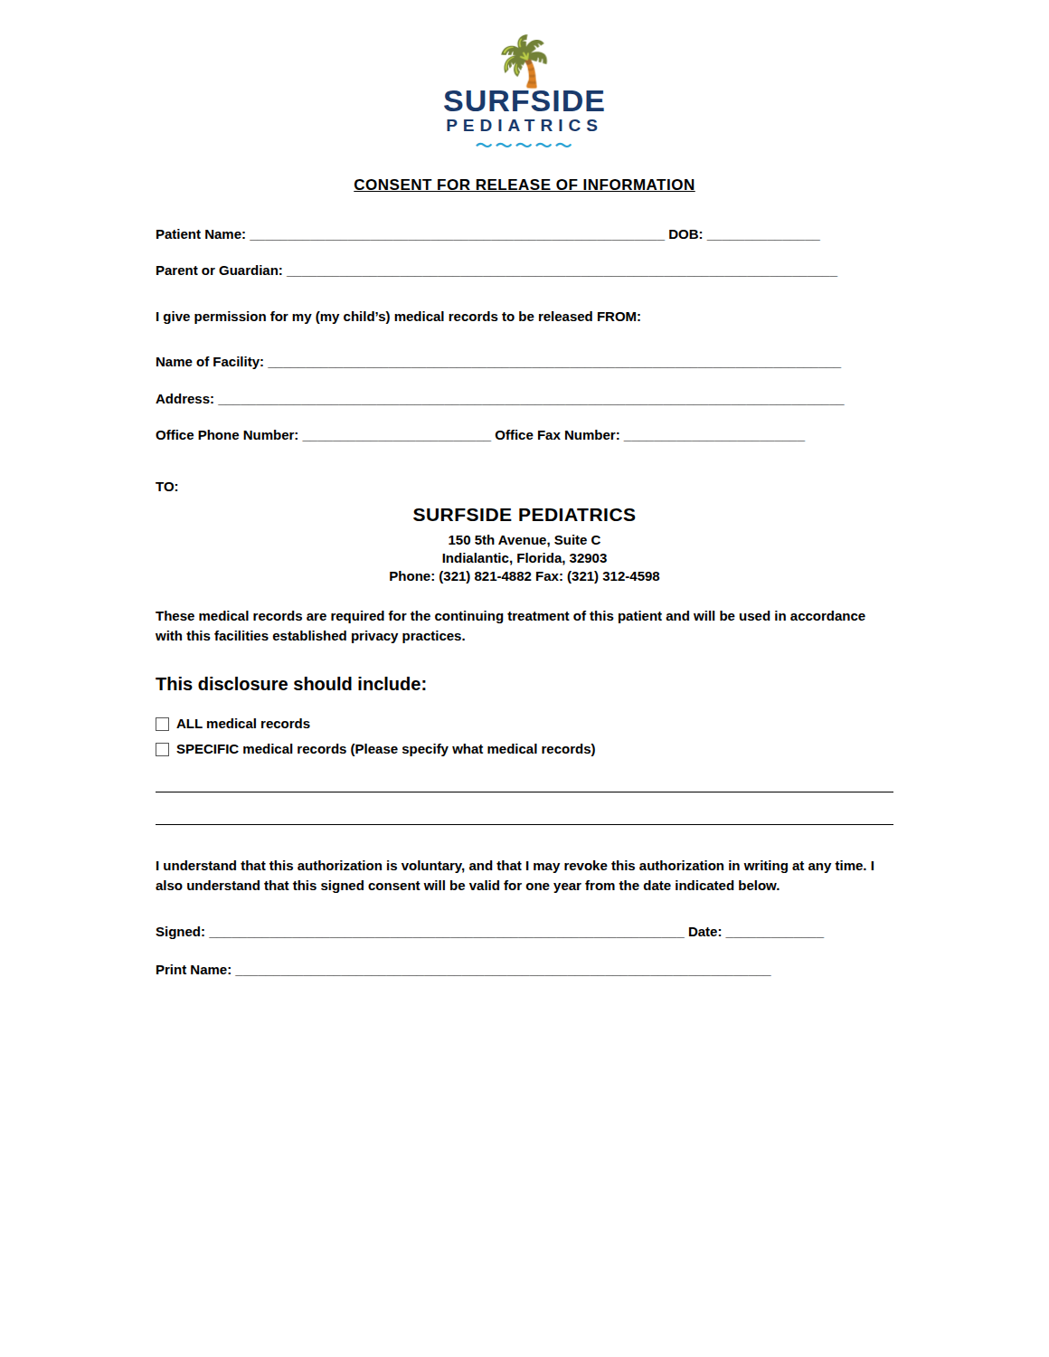🌴
SURFSIDE
PEDIATRICS
〜〜〜〜〜
CONSENT FOR RELEASE OF INFORMATION
Patient Name: _______________________________________________________ DOB: _______________
Parent or Guardian: _________________________________________________________________________
I give permission for my (my child’s) medical records to be released FROM:
Name of Facility: ____________________________________________________________________________
Address: ___________________________________________________________________________________
Office Phone Number: _________________________ Office Fax Number: ________________________
TO:
SURFSIDE PEDIATRICS
150 5th Avenue, Suite C
Indialantic, Florida, 32903
Phone: (321) 821-4882 Fax: (321) 312-4598
These medical records are required for the continuing treatment of this patient and will be used in accordance with this facilities established privacy practices.
This disclosure should include:
ALL medical records
SPECIFIC medical records (Please specify what medical records)
I understand that this authorization is voluntary, and that I may revoke this authorization in writing at any time. I also understand that this signed consent will be valid for one year from the date indicated below.
Signed: _______________________________________________________________ Date: _____________
Print Name: _______________________________________________________________________